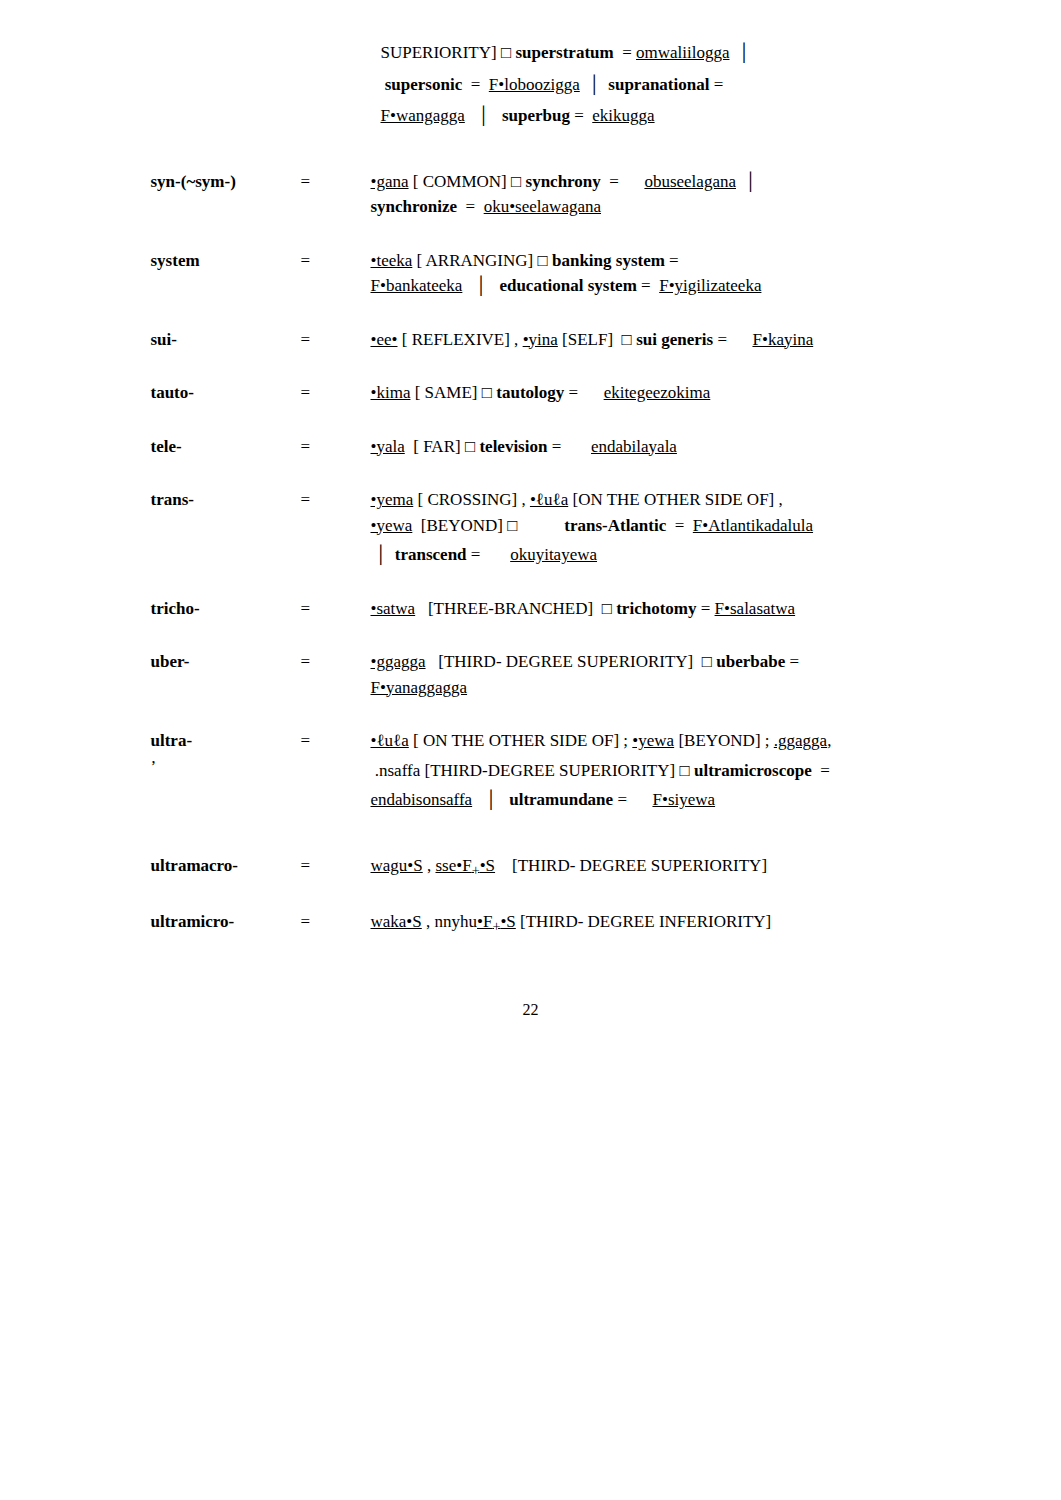SUPERIORITY] □ superstratum = omwaliilogga │
supersonic = F•loboozigga │ supranational =
F•wangagga │ superbug = ekikugga
syn-(~sym-)
=
•gana [ COMMON] □ synchrony = obuseelagana │
synchronize = oku•seelawagana
system
=
•teeka [ ARRANGING] □ banking system =
F•bankateeka │ educational system = F•yigilizateeka
sui-
=
•ee• [ REFLEXIVE] , •yina [SELF] □ sui generis = F•kayina
tauto-
=
•kima [ SAME] □ tautology = ekitegeezokima
tele-
=
•yala [ FAR] □ television = endabilayala
trans-
=
•yema [ CROSSING] , •ℓuℓa [ON THE OTHER SIDE OF] ,
•yewa [BEYOND] □ trans-Atlantic = F•Atlantikadalula
│ transcend = okuyitayewa
tricho-
=
•satwa [THREE-BRANCHED] □ trichotomy = F•salasatwa
uber-
=
•ggagga [THIRD- DEGREE SUPERIORITY] □ uberbabe =
F•yanaggagga
ultra-
’
=
•ℓuℓa [ ON THE OTHER SIDE OF] ; •yewa [BEYOND] ; .ggagga,
.nsaffa [THIRD-DEGREE SUPERIORITY] □ ultramicroscope =
endabisonsaffa │ ultramundane = F•siyewa
ultramacro-
=
wagu•S , sse•F+•S [THIRD- DEGREE SUPERIORITY]
ultramicro-
=
waka•S , nnyhu•F+•S [THIRD- DEGREE INFERIORITY]
22